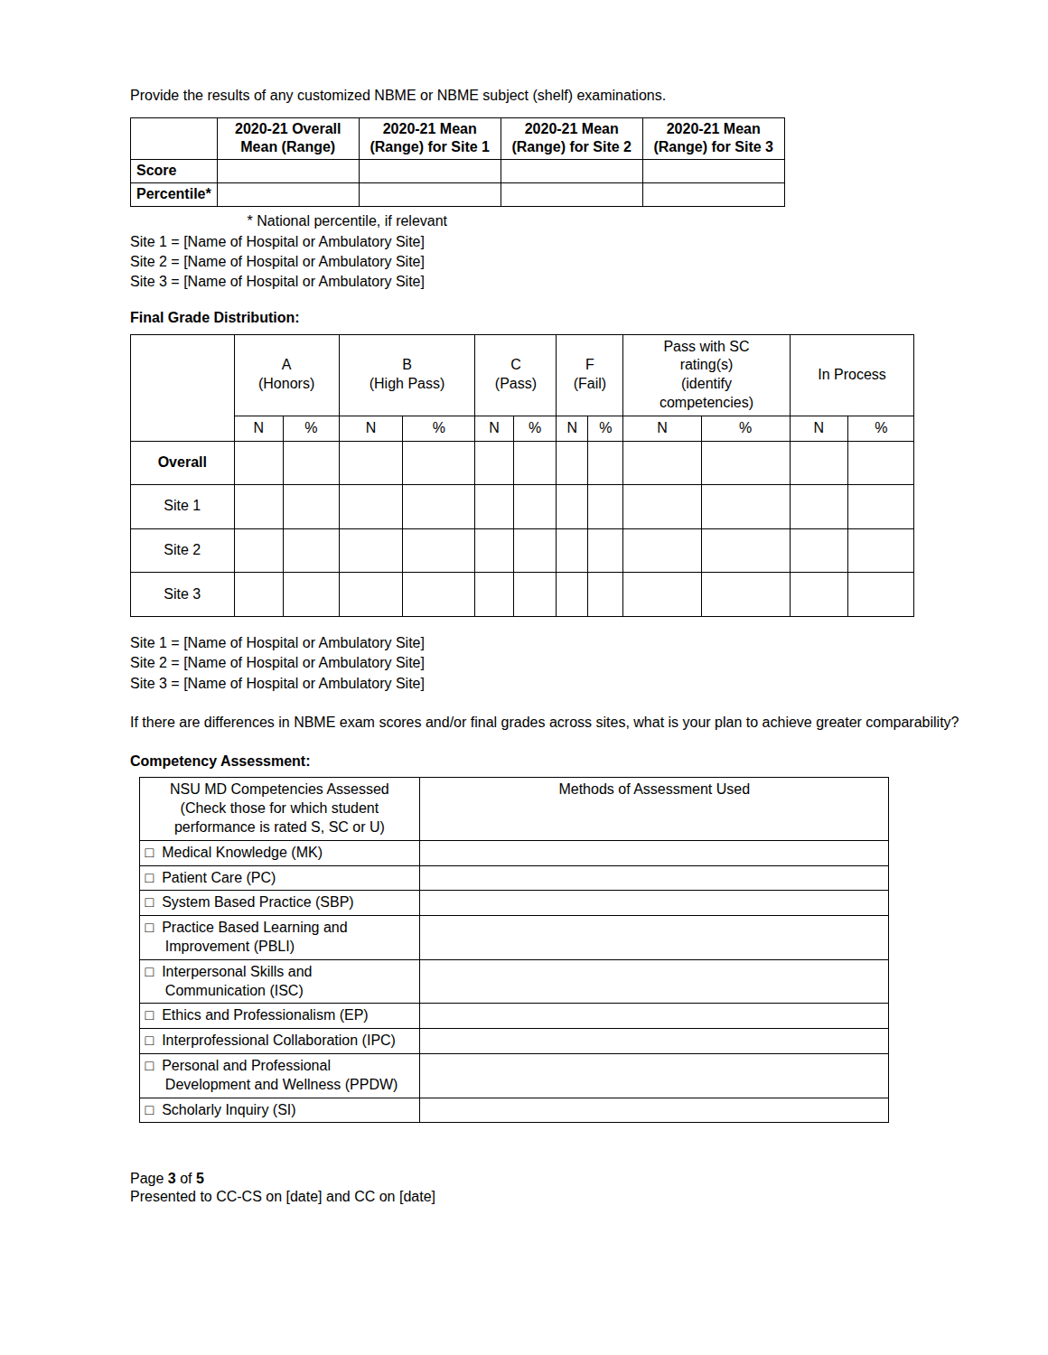Provide the results of any customized NBME or NBME subject (shelf) examinations.
| | 2020-21 Overall Mean (Range) | 2020-21 Mean (Range) for Site 1 | 2020-21 Mean (Range) for Site 2 | 2020-21 Mean (Range) for Site 3 |
| --- | --- | --- | --- | --- |
| Score | | | | |
| Percentile* | | | | |
* National percentile, if relevant
Site 1 = [Name of Hospital or Ambulatory Site]
Site 2 = [Name of Hospital or Ambulatory Site]
Site 3 = [Name of Hospital or Ambulatory Site]
Final Grade Distribution:
| | A (Honors) | B (High Pass) | C (Pass) | F (Fail) | Pass with SC rating(s) (identify competencies) | In Process |
| --- | --- | --- | --- | --- | --- | --- |
| N | % | N | % | N | % | N | % | N | % | N | % |
| Overall | | | | | | | | | | | | |
| Site 1 | | | | | | | | | | | | |
| Site 2 | | | | | | | | | | | | |
| Site 3 | | | | | | | | | | | | |
Site 1 = [Name of Hospital or Ambulatory Site]
Site 2 = [Name of Hospital or Ambulatory Site]
Site 3 = [Name of Hospital or Ambulatory Site]
If there are differences in NBME exam scores and/or final grades across sites, what is your plan to achieve greater comparability?
Competency Assessment:
| NSU MD Competencies Assessed (Check those for which student performance is rated S, SC or U) | Methods of Assessment Used |
| □ Medical Knowledge (MK) | |
| □ Patient Care (PC) | |
| □ System Based Practice (SBP) | |
| □ Practice Based Learning and Improvement (PBLI) | |
| □ Interpersonal Skills and Communication (ISC) | |
| □ Ethics and Professionalism (EP) | |
| □ Interprofessional Collaboration (IPC) | |
| □ Personal and Professional Development and Wellness (PPDW) | |
| □ Scholarly Inquiry (SI) | |
Page 3 of 5
Presented to CC-CS on [date] and CC on [date]